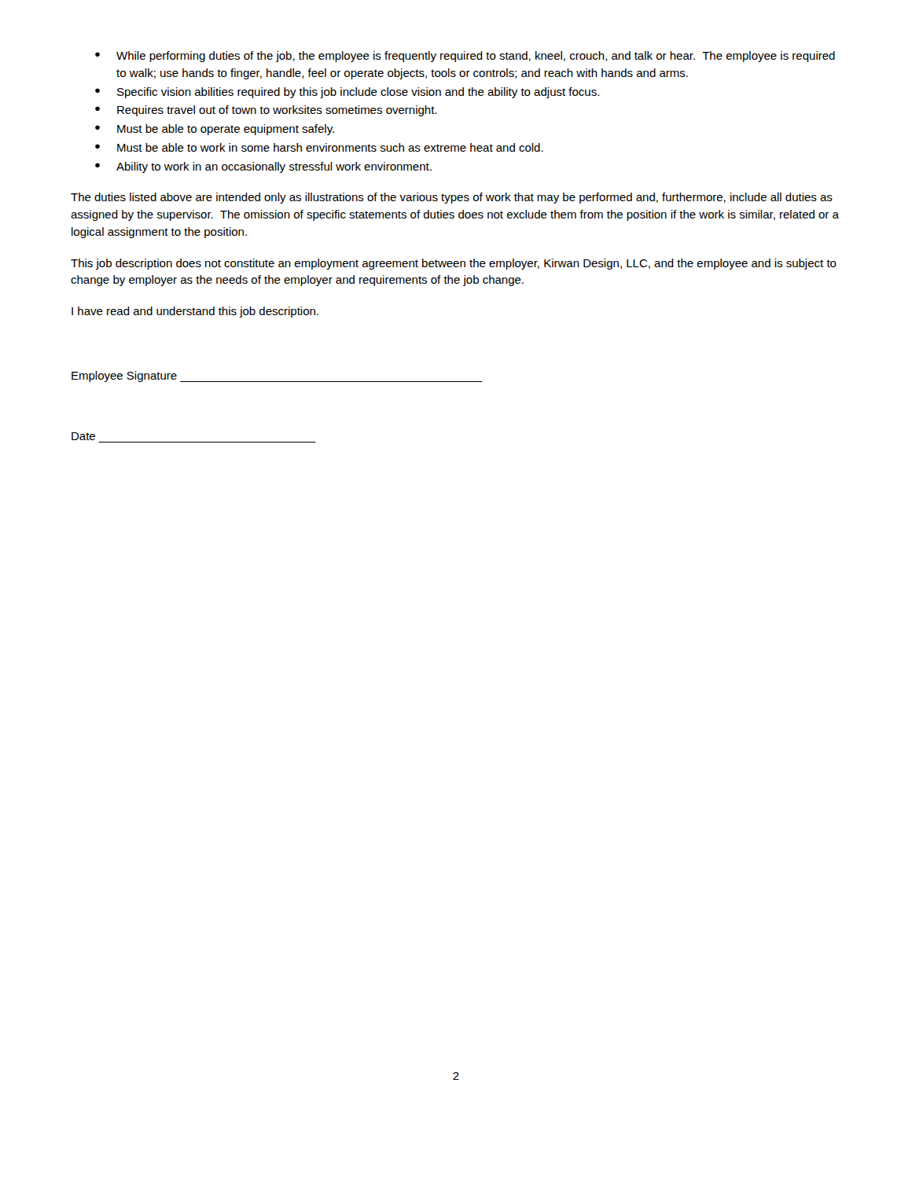While performing duties of the job, the employee is frequently required to stand, kneel, crouch, and talk or hear. The employee is required to walk; use hands to finger, handle, feel or operate objects, tools or controls; and reach with hands and arms.
Specific vision abilities required by this job include close vision and the ability to adjust focus.
Requires travel out of town to worksites sometimes overnight.
Must be able to operate equipment safely.
Must be able to work in some harsh environments such as extreme heat and cold.
Ability to work in an occasionally stressful work environment.
The duties listed above are intended only as illustrations of the various types of work that may be performed and, furthermore, include all duties as assigned by the supervisor. The omission of specific statements of duties does not exclude them from the position if the work is similar, related or a logical assignment to the position.
This job description does not constitute an employment agreement between the employer, Kirwan Design, LLC, and the employee and is subject to change by employer as the needs of the employer and requirements of the job change.
I have read and understand this job description.
Employee Signature ______________________________________________
Date _________________________________
2